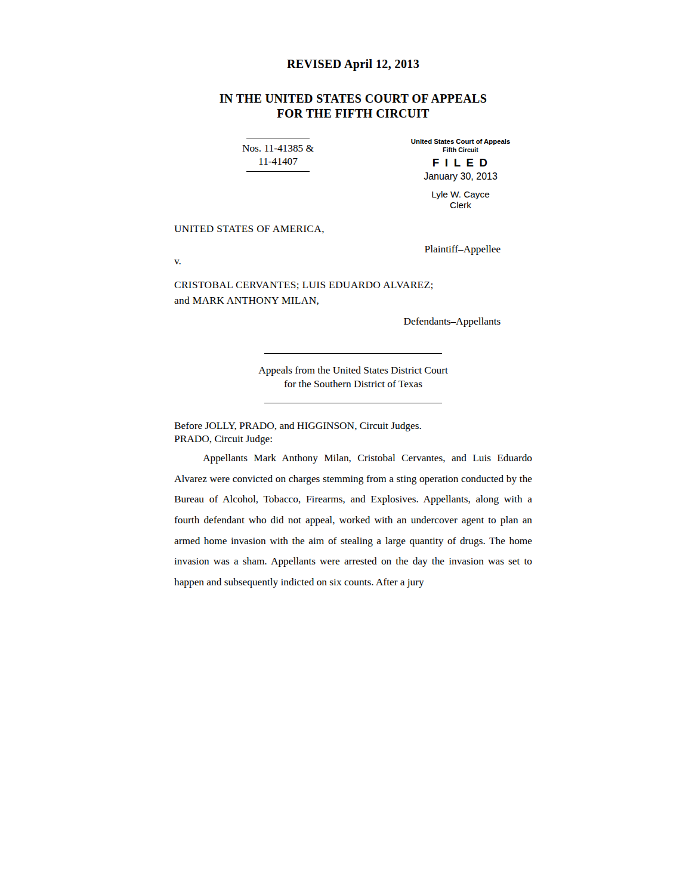REVISED April 12, 2013
IN THE UNITED STATES COURT OF APPEALS
FOR THE FIFTH CIRCUIT
Nos. 11-41385 &
11-41407
United States Court of Appeals
Fifth Circuit
F I L E D
January 30, 2013
Lyle W. Cayce
Clerk
UNITED STATES OF AMERICA,
Plaintiff–Appellee
v.
CRISTOBAL CERVANTES; LUIS EDUARDO ALVAREZ;
and MARK ANTHONY MILAN,
Defendants–Appellants
Appeals from the United States District Court
for the Southern District of Texas
Before JOLLY, PRADO, and HIGGINSON, Circuit Judges.
PRADO, Circuit Judge:
Appellants Mark Anthony Milan, Cristobal Cervantes, and Luis Eduardo Alvarez were convicted on charges stemming from a sting operation conducted by the Bureau of Alcohol, Tobacco, Firearms, and Explosives. Appellants, along with a fourth defendant who did not appeal, worked with an undercover agent to plan an armed home invasion with the aim of stealing a large quantity of drugs. The home invasion was a sham. Appellants were arrested on the day the invasion was set to happen and subsequently indicted on six counts. After a jury